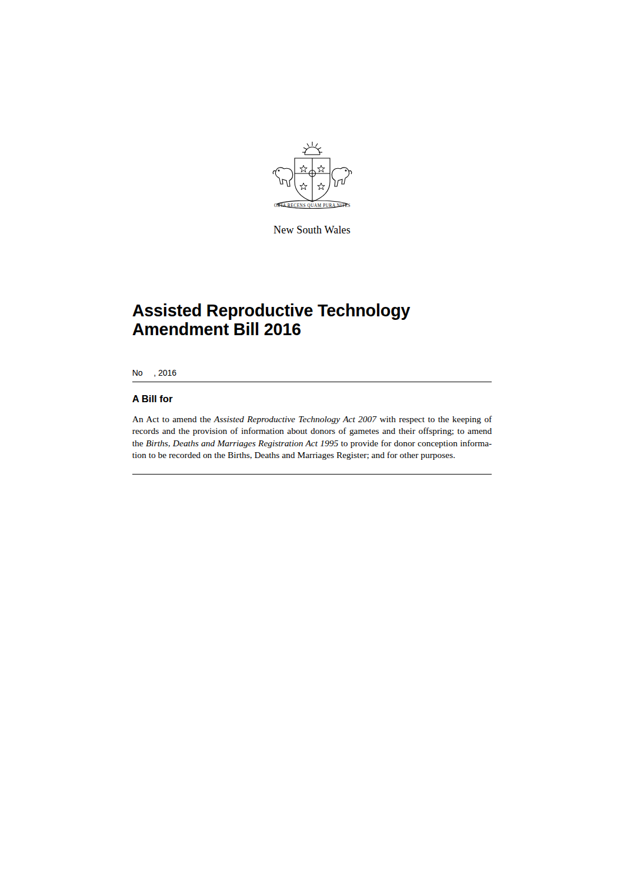ORTA RECENS QUAM PURA NITES
New South Wales
Assisted Reproductive Technology
Amendment Bill 2016
No, 2016
A Bill for
An Act to amend the Assisted Reproductive Technology Act 2007 with respect to the keeping of records and the provision of information about donors of gametes and their offspring; to amend the Births, Deaths and Marriages Registration Act 1995 to provide for donor conception information to be recorded on the Births, Deaths and Marriages Register; and for other purposes.